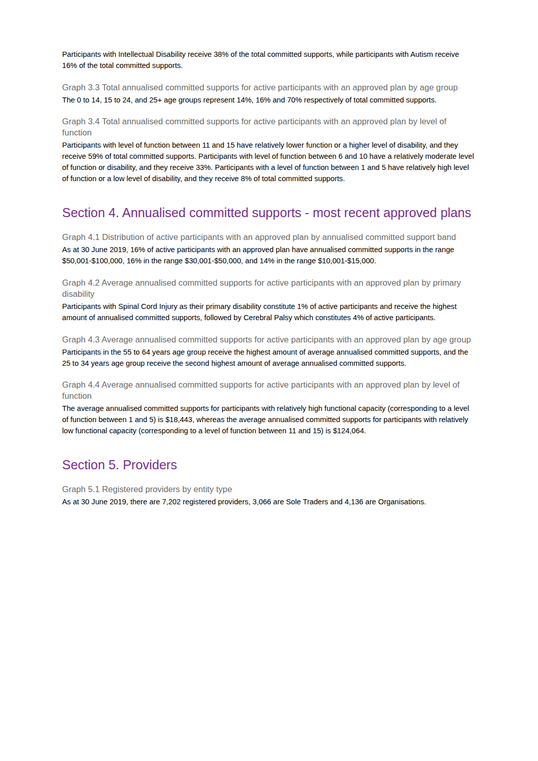Participants with Intellectual Disability receive 38% of the total committed supports, while participants with Autism receive 16% of the total committed supports.
Graph 3.3 Total annualised committed supports for active participants with an approved plan by age group
The 0 to 14, 15 to 24, and 25+ age groups represent 14%, 16% and 70% respectively of total committed supports.
Graph 3.4 Total annualised committed supports for active participants with an approved plan by level of function
Participants with level of function between 11 and 15 have relatively lower function or a higher level of disability, and they receive 59% of total committed supports. Participants with level of function between 6 and 10 have a relatively moderate level of function or disability, and they receive 33%. Participants with a level of function between 1 and 5 have relatively high level of function or a low level of disability, and they receive 8% of total committed supports.
Section 4. Annualised committed supports - most recent approved plans
Graph 4.1 Distribution of active participants with an approved plan by annualised committed support band
As at 30 June 2019, 16% of active participants with an approved plan have annualised committed supports in the range $50,001-$100,000, 16% in the range $30,001-$50,000, and 14% in the range $10,001-$15,000.
Graph 4.2 Average annualised committed supports for active participants with an approved plan by primary disability
Participants with Spinal Cord Injury as their primary disability constitute 1% of active participants and receive the highest amount of annualised committed supports, followed by Cerebral Palsy which constitutes 4% of active participants.
Graph 4.3 Average annualised committed supports for active participants with an approved plan by age group
Participants in the 55 to 64 years age group receive the highest amount of average annualised committed supports, and the 25 to 34 years age group receive the second highest amount of average annualised committed supports.
Graph 4.4 Average annualised committed supports for active participants with an approved plan by level of function
The average annualised committed supports for participants with relatively high functional capacity (corresponding to a level of function between 1 and 5) is $18,443, whereas the average annualised committed supports for participants with relatively low functional capacity (corresponding to a level of function between 11 and 15) is $124,064.
Section 5. Providers
Graph 5.1 Registered providers by entity type
As at 30 June 2019, there are 7,202 registered providers, 3,066 are Sole Traders and 4,136 are Organisations.